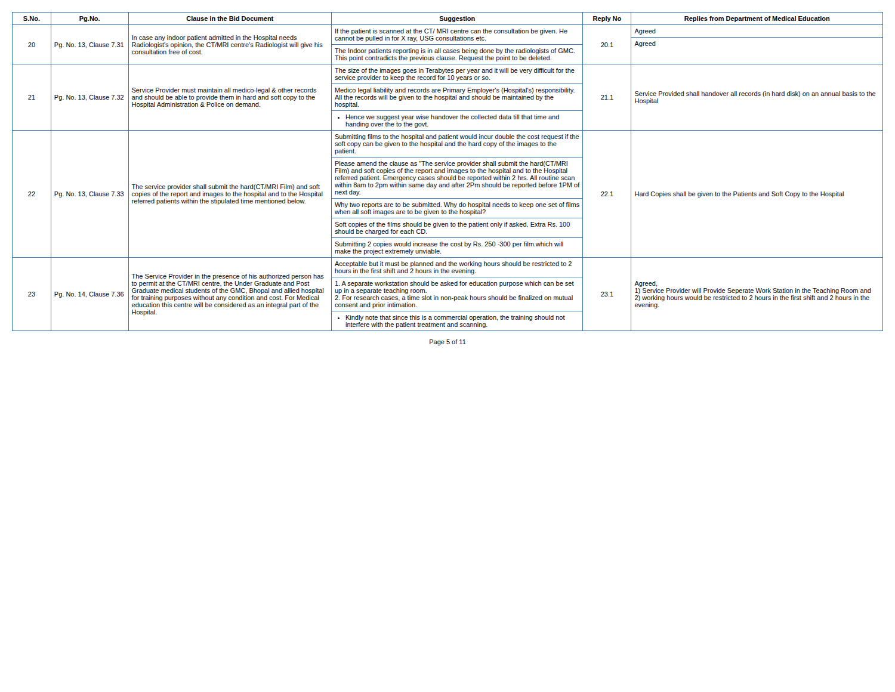| S.No. | Pg.No. | Clause in the Bid Document | Suggestion | Reply No | Replies from Department of Medical Education |
| --- | --- | --- | --- | --- | --- |
| 20 | Pg. No. 13, Clause 7.31 | In case any indoor patient admitted in the Hospital needs Radiologist's opinion, the CT/MRI centre's Radiologist will give his consultation free of cost. | / If the patient is scanned at the CT/ MRI centre can the consultation be given. He cannot be pulled in for X ray, USG consultations etc. / / The Indoor patients reporting is in all cases being done by the radiologists of GMC. This point contradicts the previous clause. Request the point to be deleted. / | 20.1 | / Agreed / / Agreed / |
| 21 | Pg. No. 13, Clause 7.32 | Service Provider must maintain all medico-legal & other records and should be able to provide them in hard and soft copy to the Hospital Administration & Police on demand. | / The size of the images goes in Terabytes per year and it will be very difficult for the service provider to keep the record for 10 years or so. / / Medico legal liability and records are Primary Employer's (Hospital's) responsibility. All the records will be given to the hospital and should be maintained by the hospital. / / Hence we suggest year wise handover the collected data till that time and handing over the to the govt. / | 21.1 | Service Provided shall handover all records (in hard disk) on an annual basis to the Hospital |
| 22 | Pg. No. 13, Clause 7.33 | The service provider shall submit the hard(CT/MRI Film) and soft copies of the report and images to the hospital and to the Hospital referred patients within the stipulated time mentioned below. | / Submitting films to the hospital and patient would incur double the cost request if the soft copy can be given to the hospital and the hard copy of the images to the patient. / / Please amend the clause as "The service provider shall submit the hard(CT/MRI Film) and soft copies of the report and images to the hospital and to the Hospital referred patient. Emergency cases should be reported within 2 hrs. All routine scan within 8am to 2pm within same day and after 2Pm should be reported before 1PM of next day. / / Why two reports are to be submitted. Why do hospital needs to keep one set of films when all soft images are to be given to the hospital? / / Soft copies of the films should be given to the patient only if asked. Extra Rs. 100 should be charged for each CD. / / Submitting 2 copies would increase the cost by Rs. 250 -300 per film.which will make the project extremely unviable. / | 22.1 | Hard Copies shall be given to the Patients and Soft Copy to the Hospital |
| 23 | Pg. No. 14, Clause 7.36 | The Service Provider in the presence of his authorized person has to permit at the CT/MRI centre, the Under Graduate and Post Graduate medical students of the GMC, Bhopal and allied hospital for training purposes without any condition and cost. For Medical education this centre will be considered as an integral part of the Hospital. | / Acceptable but it must be planned and the working hours should be restricted to 2 hours in the first shift and 2 hours in the evening. / / 1. A separate workstation should be asked for education purpose which can be set up in a separate teaching room. 2. For research cases, a time slot in non-peak hours should be finalized on mutual consent and prior intimation. / / Kindly note that since this is a commercial operation, the training should not interfere with the patient treatment and scanning. / | 23.1 | Agreed, 1) Service Provider will Provide Seperate Work Station in the Teaching Room and 2) working hours would be restricted to 2 hours in the first shift and 2 hours in the evening. |
Page 5 of 11